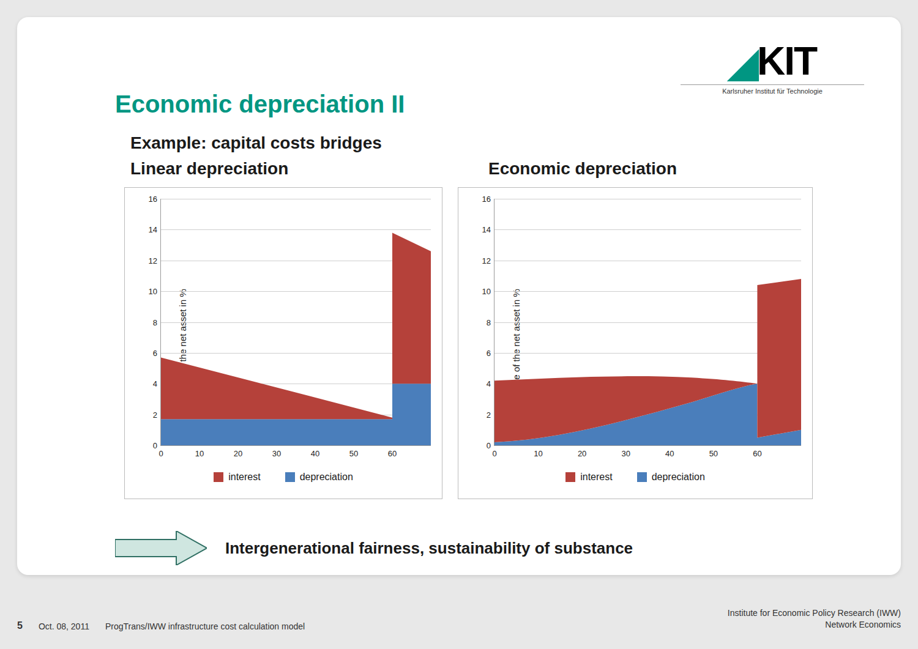◢KIT
Karlsruher Institut für Technologie
Economic depreciation II
Example: capital costs bridges
Linear depreciation
Economic depreciation
share of the net asset in %
16
14
12
10
8
6
4
2 0 0 10 20 30 40 50 60
interest depreciation
share of the net asset in %
16
14
12
10
8
6
4
2 0 0 10 20 30 40 50 60
interest depreciation
Intergenerational fairness, sustainability of substance
5 Oct. 08, 2011 ProgTrans/IWW infrastructure cost calculation model
Institute for Economic Policy Research (IWW)
Network Economics